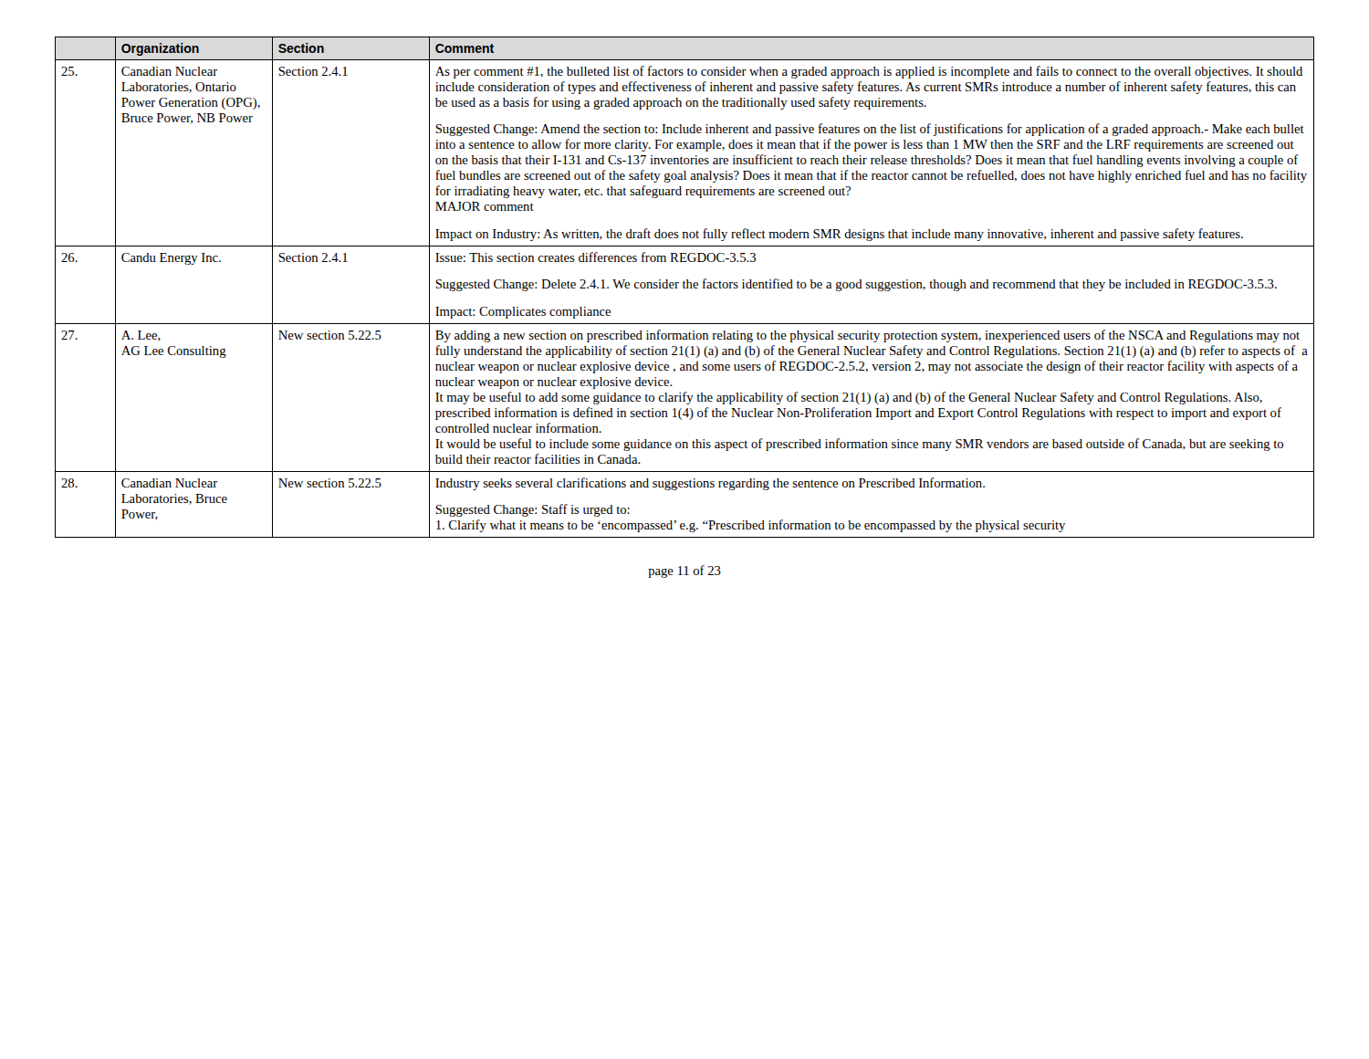| | Organization | Section | Comment |
| --- | --- | --- | --- |
| 25. | Canadian Nuclear Laboratories, Ontario Power Generation (OPG), Bruce Power, NB Power | Section 2.4.1 | As per comment #1, the bulleted list of factors to consider when a graded approach is applied is incomplete and fails to connect to the overall objectives. It should include consideration of types and effectiveness of inherent and passive safety features. As current SMRs introduce a number of inherent safety features, this can be used as a basis for using a graded approach on the traditionally used safety requirements. Suggested Change: Amend the section to: Include inherent and passive features on the list of justifications for application of a graded approach.- Make each bullet into a sentence to allow for more clarity. For example, does it mean that if the power is less than 1 MW then the SRF and the LRF requirements are screened out on the basis that their I-131 and Cs-137 inventories are insufficient to reach their release thresholds? Does it mean that fuel handling events involving a couple of fuel bundles are screened out of the safety goal analysis? Does it mean that if the reactor cannot be refuelled, does not have highly enriched fuel and has no facility for irradiating heavy water, etc. that safeguard requirements are screened out? MAJOR comment Impact on Industry: As written, the draft does not fully reflect modern SMR designs that include many innovative, inherent and passive safety features. |
| 26. | Candu Energy Inc. | Section 2.4.1 | Issue: This section creates differences from REGDOC-3.5.3 Suggested Change: Delete 2.4.1. We consider the factors identified to be a good suggestion, though and recommend that they be included in REGDOC-3.5.3. Impact: Complicates compliance |
| 27. | A. Lee, AG Lee Consulting | New section 5.22.5 | By adding a new section on prescribed information relating to the physical security protection system, inexperienced users of the NSCA and Regulations may not fully understand the applicability of section 21(1) (a) and (b) of the General Nuclear Safety and Control Regulations. Section 21(1) (a) and (b) refer to aspects of a nuclear weapon or nuclear explosive device , and some users of REGDOC-2.5.2, version 2, may not associate the design of their reactor facility with aspects of a nuclear weapon or nuclear explosive device. It may be useful to add some guidance to clarify the applicability of section 21(1) (a) and (b) of the General Nuclear Safety and Control Regulations. Also, prescribed information is defined in section 1(4) of the Nuclear Non-Proliferation Import and Export Control Regulations with respect to import and export of controlled nuclear information. It would be useful to include some guidance on this aspect of prescribed information since many SMR vendors are based outside of Canada, but are seeking to build their reactor facilities in Canada. |
| 28. | Canadian Nuclear Laboratories, Bruce Power, | New section 5.22.5 | Industry seeks several clarifications and suggestions regarding the sentence on Prescribed Information. Suggested Change: Staff is urged to: 1. Clarify what it means to be ‘encompassed’ e.g. “Prescribed information to be encompassed by the physical security |
page 11 of 23